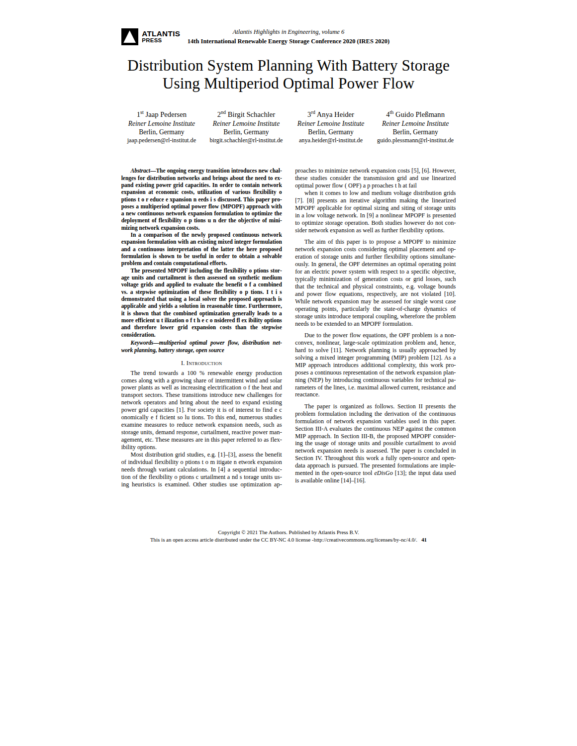ATLANTIS PRESS
Atlantis Highlights in Engineering, volume 6
14th International Renewable Energy Storage Conference 2020 (IRES 2020)
Distribution System Planning With Battery Storage
Using Multiperiod Optimal Power Flow
1st Jaap Pedersen
Reiner Lemoine Institute
Berlin, Germany
jaap.pedersen@rl-institut.de
2nd Birgit Schachler
Reiner Lemoine Institute
Berlin, Germany
birgit.schachler@rl-institut.de
3rd Anya Heider
Reiner Lemoine Institute
Berlin, Germany
anya.heider@rl-institut.de
4th Guido Pleßmann
Reiner Lemoine Institute
Berlin, Germany
guido.plessmann@rl-institut.de
Abstract—The ongoing energy transition introduces new challenges for distribution networks and brings about the need to expand existing power grid capacities. In order to contain network expansion at economic costs, utilization of various flexibility o ptions t o r educe e xpansion n eeds i s discussed. This paper proposes a multiperiod optimal power flow (MPOPF) approach with a new continuous network expansion formulation to optimize the deployment of flexibility o p tions u n der the objective of minimizing network expansion costs.
In a comparison of the newly proposed continuous network expansion formulation with an existing mixed integer formulation and a continuous interpretation of the latter the here proposed formulation is shown to be useful in order to obtain a solvable problem and contain computational efforts.
The presented MPOPF including the flexibility o ptions storage units and curtailment is then assessed on synthetic medium voltage grids and applied to evaluate the benefit o f a combined vs. a stepwise optimization of these flexibility o p tions. I t i s demonstrated that using a local solver the proposed approach is applicable and yields a solution in reasonable time. Furthermore, it is shown that the combined optimization generally leads to a more efficient u t ilization o f t h e c o nsidered fl ex ibility options and therefore lower grid expansion costs than the stepwise consideration.
Keywords—multiperiod optimal power flow, distribution network planning, battery storage, open source
I. Introduction
The trend towards a 100 % renewable energy production comes along with a growing share of intermittent wind and solar power plants as well as increasing electrification o f the heat and transport sectors. These transitions introduce new challenges for network operators and bring about the need to expand existing power grid capacities [1]. For society it is of interest to find e c onomically e f ficient so lu tions. To this end, numerous studies examine measures to reduce network expansion needs, such as storage units, demand response, curtailment, reactive power management, etc. These measures are in this paper referred to as flexibility options.
Most distribution grid studies, e.g. [1]–[3], assess the benefit of individual flexibility o ptions t o m itigate n etwork expansion needs through variant calculations. In [4] a sequential introduction of the flexibility o ptions c urtailment a nd s torage units using heuristics is examined. Other studies use optimization approaches to minimize network expansion costs [5], [6]. However, these studies consider the transmission grid and use linearized optimal power flow ( OPF) a p proaches t h at fail
when it comes to low and medium voltage distribution grids [7]. [8] presents an iterative algorithm making the linearized MPOPF applicable for optimal sizing and siting of storage units in a low voltage network. In [9] a nonlinear MPOPF is presented to optimize storage operation. Both studies however do not consider network expansion as well as further flexibility options.
The aim of this paper is to propose a MPOPF to minimize network expansion costs considering optimal placement and operation of storage units and further flexibility options simultaneously. In general, the OPF determines an optimal operating point for an electric power system with respect to a specific objective, typically minimization of generation costs or grid losses, such that the technical and physical constraints, e.g. voltage bounds and power flow equations, respectively, are not violated [10]. While network expansion may be assessed for single worst case operating points, particularly the state-of-charge dynamics of storage units introduce temporal coupling, wherefore the problem needs to be extended to an MPOPF formulation.
Due to the power flow equations, the OPF problem is a non-convex, nonlinear, large-scale optimization problem and, hence, hard to solve [11]. Network planning is usually approached by solving a mixed integer programming (MIP) problem [12]. As a MIP approach introduces additional complexity, this work proposes a continuous representation of the network expansion planning (NEP) by introducing continuous variables for technical parameters of the lines, i.e. maximal allowed current, resistance and reactance.
The paper is organized as follows. Section II presents the problem formulation including the derivation of the continuous formulation of network expansion variables used in this paper. Section III-A evaluates the continuous NEP against the common MIP approach. In Section III-B, the proposed MPOPF considering the usage of storage units and possible curtailment to avoid network expansion needs is assessed. The paper is concluded in Section IV. Throughout this work a fully open-source and open-data approach is pursued. The presented formulations are implemented in the open-source tool eDisGo [13]; the input data used is available online [14]–[16].
Copyright © 2021 The Authors. Published by Atlantis Press B.V.
This is an open access article distributed under the CC BY-NC 4.0 license -http://creativecommons.org/licenses/by-nc/4.0/. 41